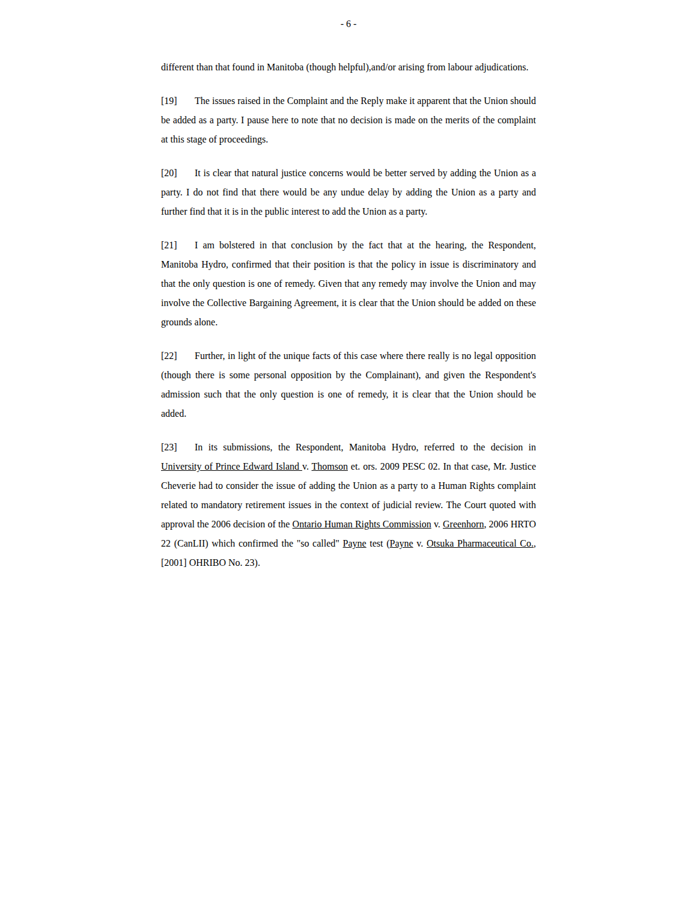- 6 -
different than that found in Manitoba (though helpful),and/or arising from labour adjudications.
[19] The issues raised in the Complaint and the Reply make it apparent that the Union should be added as a party. I pause here to note that no decision is made on the merits of the complaint at this stage of proceedings.
[20] It is clear that natural justice concerns would be better served by adding the Union as a party. I do not find that there would be any undue delay by adding the Union as a party and further find that it is in the public interest to add the Union as a party.
[21] I am bolstered in that conclusion by the fact that at the hearing, the Respondent, Manitoba Hydro, confirmed that their position is that the policy in issue is discriminatory and that the only question is one of remedy. Given that any remedy may involve the Union and may involve the Collective Bargaining Agreement, it is clear that the Union should be added on these grounds alone.
[22] Further, in light of the unique facts of this case where there really is no legal opposition (though there is some personal opposition by the Complainant), and given the Respondent's admission such that the only question is one of remedy, it is clear that the Union should be added.
[23] In its submissions, the Respondent, Manitoba Hydro, referred to the decision in University of Prince Edward Island v. Thomson et. ors. 2009 PESC 02. In that case, Mr. Justice Cheverie had to consider the issue of adding the Union as a party to a Human Rights complaint related to mandatory retirement issues in the context of judicial review. The Court quoted with approval the 2006 decision of the Ontario Human Rights Commission v. Greenhorn, 2006 HRTO 22 (CanLII) which confirmed the "so called" Payne test (Payne v. Otsuka Pharmaceutical Co., [2001] OHRIBO No. 23).